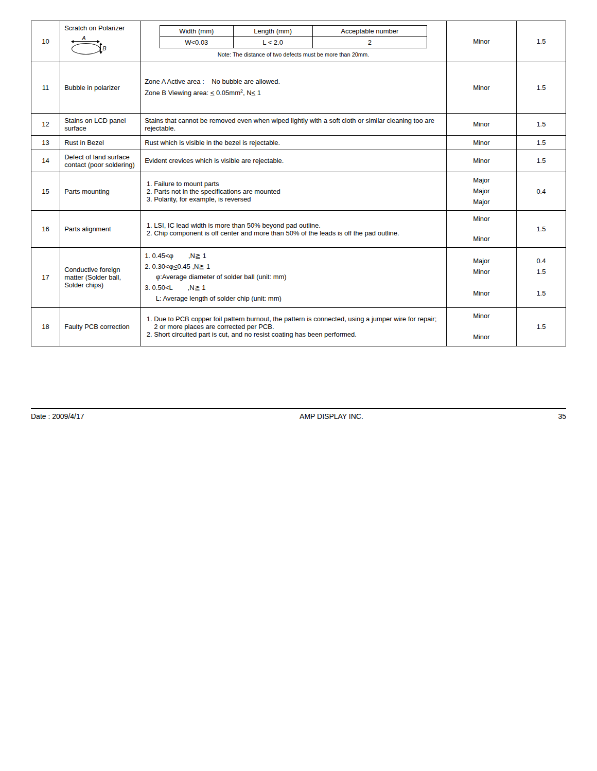| 10 | Scratch on Polarizer A B | / Width (mm) / Length (mm) / Acceptable number / / --- / --- / --- / / W<0.03 / L < 2.0 / 2 / Note: The distance of two defects must be more than 20mm. | Minor | 1.5 |
| 11 | Bubble in polarizer | Zone A Active area : No bubble are allowed. Zone B Viewing area: < 0.05mm 2 , N < 1 | Minor | 1.5 |
| 12 | Stains on LCD panel surface | Stains that cannot be removed even when wiped lightly with a soft cloth or similar cleaning too are rejectable. | Minor | 1.5 |
| 13 | Rust in Bezel | Rust which is visible in the bezel is rejectable. | Minor | 1.5 |
| 14 | Defect of land surface contact (poor soldering) | Evident crevices which is visible are rejectable. | Minor | 1.5 |
| 15 | Parts mounting | Failure to mount parts Parts not in the specifications are mounted Polarity, for example, is reversed | Major Major Major | 0.4 |
| 16 | Parts alignment | LSI, IC lead width is more than 50% beyond pad outline. Chip component is off center and more than 50% of the leads is off the pad outline. | Minor Minor | 1.5 |
| 17 | Conductive foreign matter (Solder ball, Solder chips) | 1. 0.45<φ ,N≧ 1 2. 0.30<φ < 0.45 ,N≧ 1 φ:Average diameter of solder ball (unit: mm) 3. 0.50<L ,N≧ 1 L: Average length of solder chip (unit: mm) | Major Minor Minor | 0.4 1.5 1.5 |
| 18 | Faulty PCB correction | Due to PCB copper foil pattern burnout, the pattern is connected, using a jumper wire for repair; 2 or more places are corrected per PCB. Short circuited part is cut, and no resist coating has been performed. | Minor Minor | 1.5 |
Date : 2009/4/17
AMP DISPLAY INC.
35